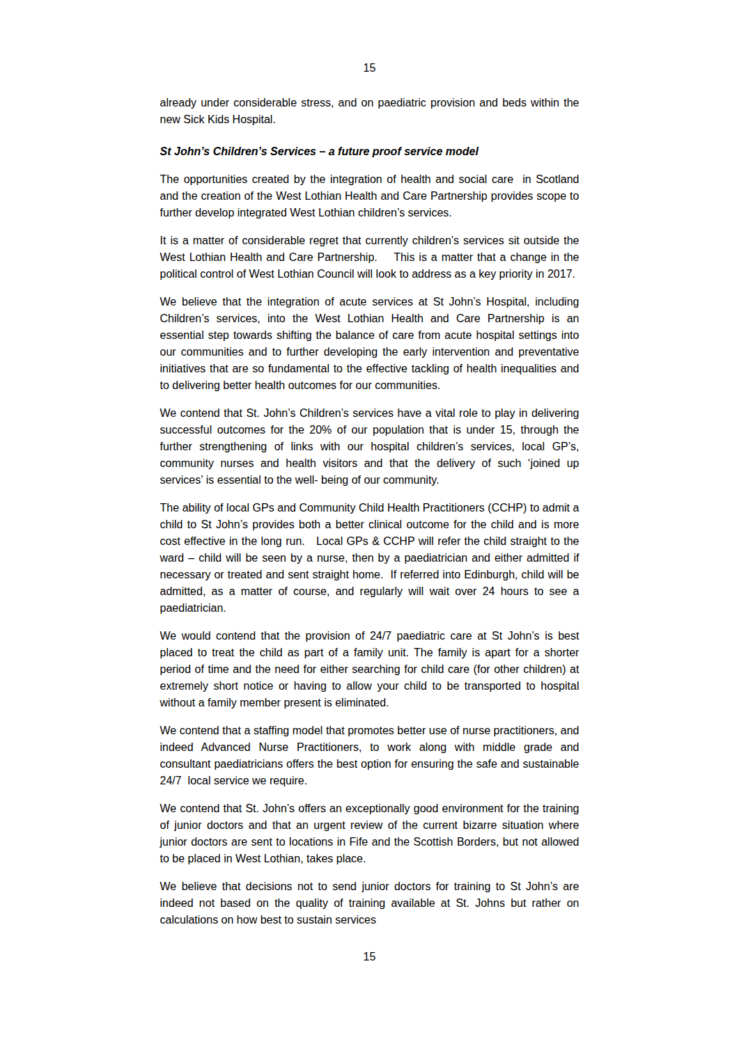15
already under considerable stress, and on paediatric provision and beds within the new Sick Kids Hospital.
St John’s Children’s Services – a future proof service model
The opportunities created by the integration of health and social care in Scotland and the creation of the West Lothian Health and Care Partnership provides scope to further develop integrated West Lothian children’s services.
It is a matter of considerable regret that currently children’s services sit outside the West Lothian Health and Care Partnership. This is a matter that a change in the political control of West Lothian Council will look to address as a key priority in 2017.
We believe that the integration of acute services at St John’s Hospital, including Children’s services, into the West Lothian Health and Care Partnership is an essential step towards shifting the balance of care from acute hospital settings into our communities and to further developing the early intervention and preventative initiatives that are so fundamental to the effective tackling of health inequalities and to delivering better health outcomes for our communities.
We contend that St. John’s Children’s services have a vital role to play in delivering successful outcomes for the 20% of our population that is under 15, through the further strengthening of links with our hospital children’s services, local GP’s, community nurses and health visitors and that the delivery of such ‘joined up services’ is essential to the well- being of our community.
The ability of local GPs and Community Child Health Practitioners (CCHP) to admit a child to St John’s provides both a better clinical outcome for the child and is more cost effective in the long run. Local GPs & CCHP will refer the child straight to the ward – child will be seen by a nurse, then by a paediatrician and either admitted if necessary or treated and sent straight home. If referred into Edinburgh, child will be admitted, as a matter of course, and regularly will wait over 24 hours to see a paediatrician.
We would contend that the provision of 24/7 paediatric care at St John’s is best placed to treat the child as part of a family unit. The family is apart for a shorter period of time and the need for either searching for child care (for other children) at extremely short notice or having to allow your child to be transported to hospital without a family member present is eliminated.
We contend that a staffing model that promotes better use of nurse practitioners, and indeed Advanced Nurse Practitioners, to work along with middle grade and consultant paediatricians offers the best option for ensuring the safe and sustainable 24/7 local service we require.
We contend that St. John’s offers an exceptionally good environment for the training of junior doctors and that an urgent review of the current bizarre situation where junior doctors are sent to locations in Fife and the Scottish Borders, but not allowed to be placed in West Lothian, takes place.
We believe that decisions not to send junior doctors for training to St John’s are indeed not based on the quality of training available at St. Johns but rather on calculations on how best to sustain services
15